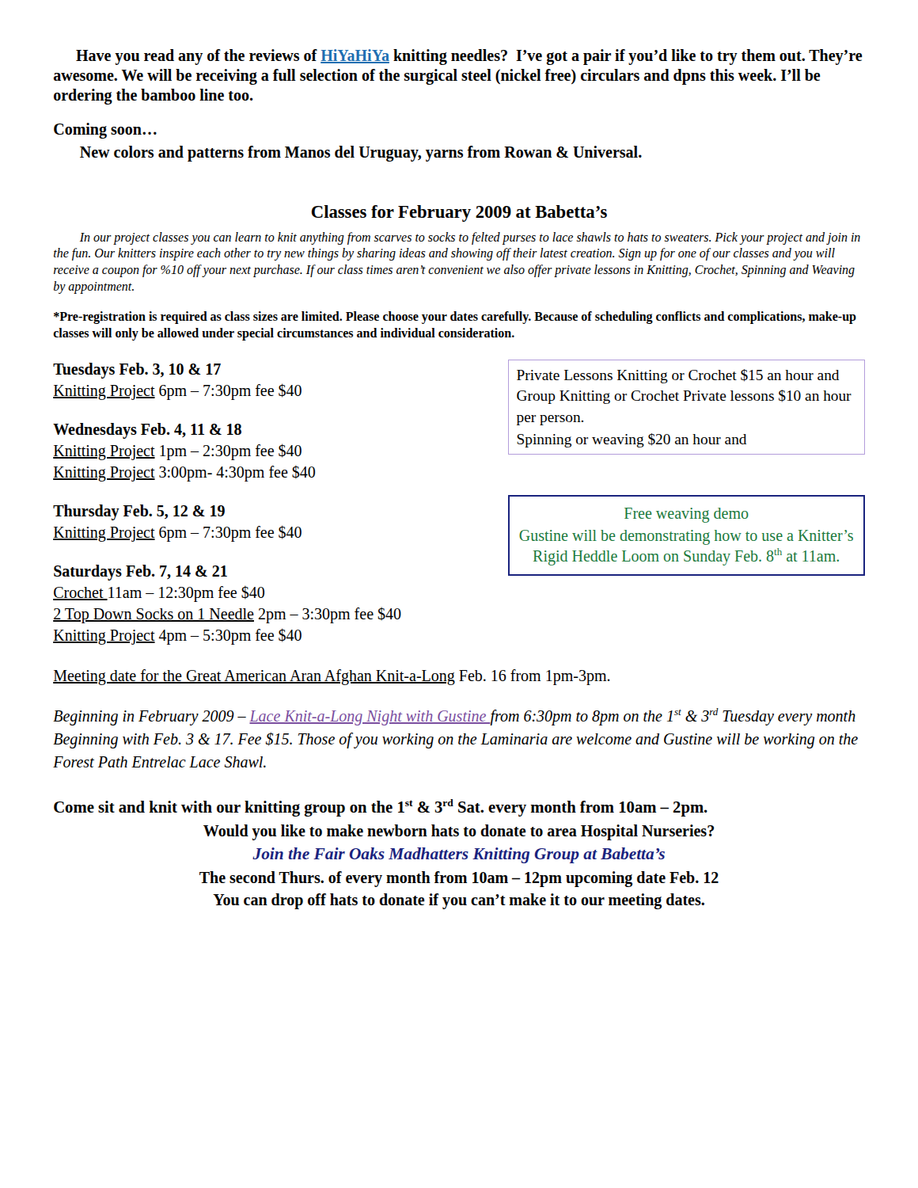Have you read any of the reviews of HiYaHiYa knitting needles? I’ve got a pair if you’d like to try them out. They’re awesome. We will be receiving a full selection of the surgical steel (nickel free) circulars and dpns this week. I’ll be ordering the bamboo line too.
Coming soon…
New colors and patterns from Manos del Uruguay, yarns from Rowan & Universal.
Classes for February 2009 at Babetta’s
In our project classes you can learn to knit anything from scarves to socks to felted purses to lace shawls to hats to sweaters. Pick your project and join in the fun. Our knitters inspire each other to try new things by sharing ideas and showing off their latest creation. Sign up for one of our classes and you will receive a coupon for %10 off your next purchase. If our class times aren’t convenient we also offer private lessons in Knitting, Crochet, Spinning and Weaving by appointment.
*Pre-registration is required as class sizes are limited. Please choose your dates carefully. Because of scheduling conflicts and complications, make-up classes will only be allowed under special circumstances and individual consideration.
Private Lessons Knitting or Crochet $15 an hour and Group Knitting or Crochet Private lessons $10 an hour per person.
Spinning or weaving $20 an hour and
Free weaving demo
Gustine will be demonstrating how to use a Knitter’s Rigid Heddle Loom on Sunday Feb. 8th at 11am.
Tuesdays Feb. 3, 10 & 17
Knitting Project 6pm – 7:30pm fee $40
Wednesdays Feb. 4, 11 & 18
Knitting Project 1pm – 2:30pm fee $40
Knitting Project 3:00pm- 4:30pm fee $40
Thursday Feb. 5, 12 & 19
Knitting Project 6pm – 7:30pm fee $40
Saturdays Feb. 7, 14 & 21
Crochet 11am – 12:30pm fee $40
2 Top Down Socks on 1 Needle 2pm – 3:30pm fee $40
Knitting Project 4pm – 5:30pm fee $40
Meeting date for the Great American Aran Afghan Knit-a-Long Feb. 16 from 1pm-3pm.
Beginning in February 2009 – Lace Knit-a-Long Night with Gustine from 6:30pm to 8pm on the 1st & 3rd Tuesday every month Beginning with Feb. 3 & 17. Fee $15. Those of you working on the Laminaria are welcome and Gustine will be working on the Forest Path Entrelac Lace Shawl.
Come sit and knit with our knitting group on the 1st & 3rd Sat. every month from 10am – 2pm.
Would you like to make newborn hats to donate to area Hospital Nurseries?
Join the Fair Oaks Madhatters Knitting Group at Babetta’s
The second Thurs. of every month from 10am – 12pm upcoming date Feb. 12
You can drop off hats to donate if you can’t make it to our meeting dates.